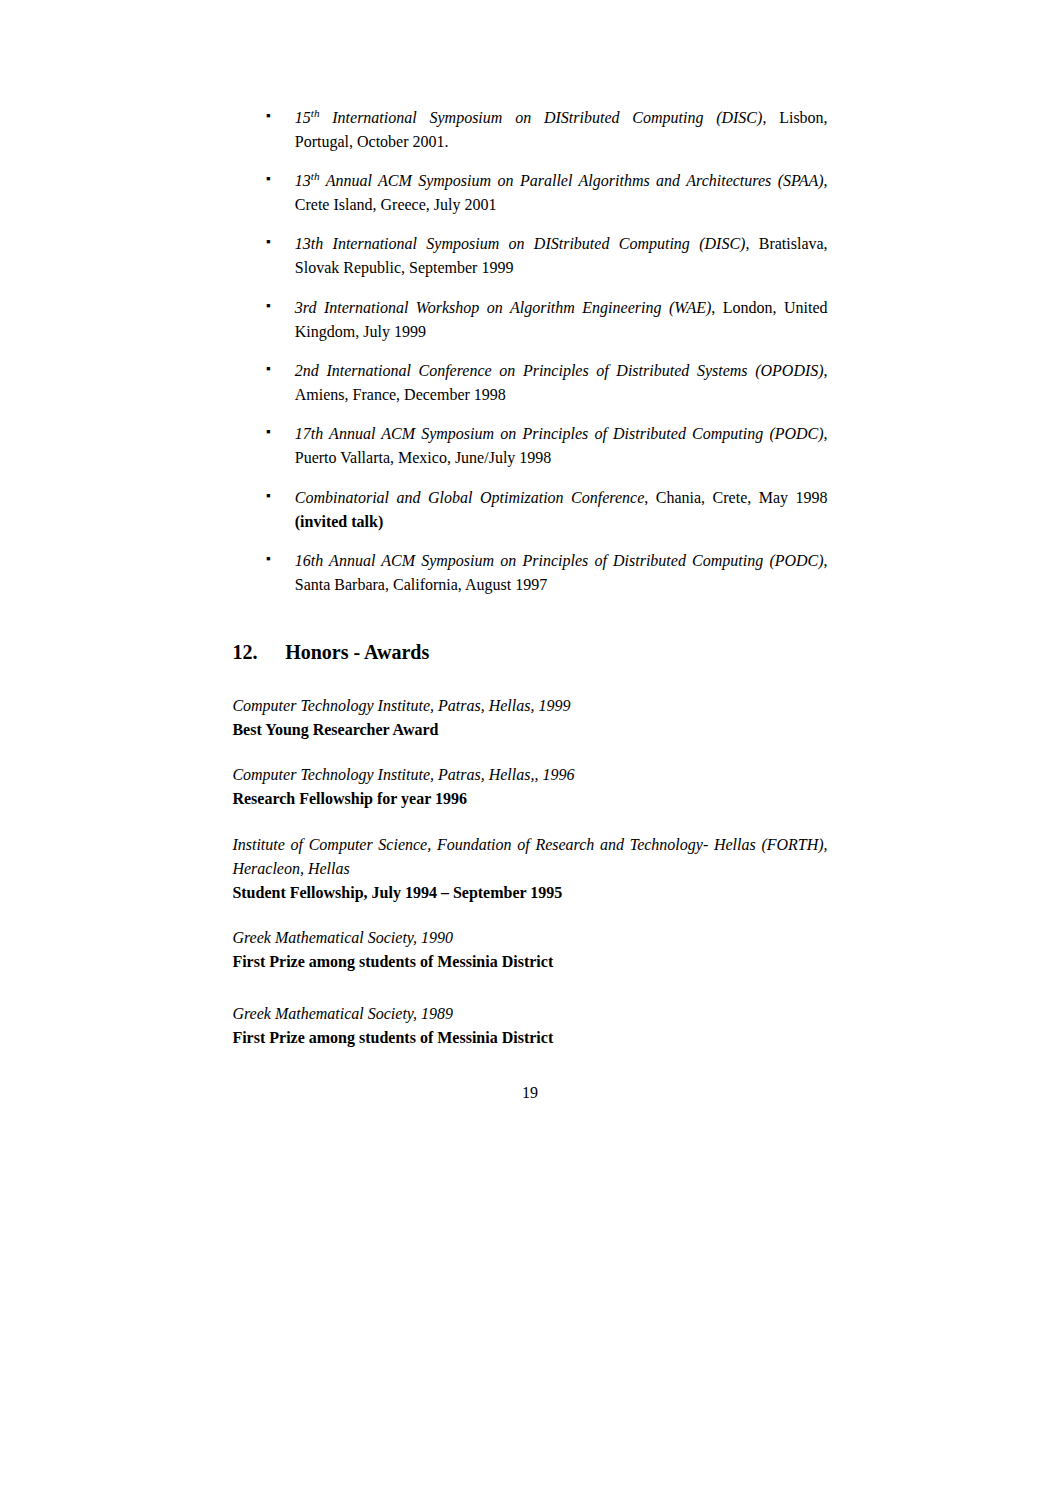15th International Symposium on DIStributed Computing (DISC), Lisbon, Portugal, October 2001.
13th Annual ACM Symposium on Parallel Algorithms and Architectures (SPAA), Crete Island, Greece, July 2001
13th International Symposium on DIStributed Computing (DISC), Bratislava, Slovak Republic, September 1999
3rd International Workshop on Algorithm Engineering (WAE), London, United Kingdom, July 1999
2nd International Conference on Principles of Distributed Systems (OPODIS), Amiens, France, December 1998
17th Annual ACM Symposium on Principles of Distributed Computing (PODC), Puerto Vallarta, Mexico, June/July 1998
Combinatorial and Global Optimization Conference, Chania, Crete, May 1998 (invited talk)
16th Annual ACM Symposium on Principles of Distributed Computing (PODC), Santa Barbara, California, August 1997
12. Honors - Awards
Computer Technology Institute, Patras, Hellas, 1999 Best Young Researcher Award
Computer Technology Institute, Patras, Hellas,, 1996 Research Fellowship for year 1996
Institute of Computer Science, Foundation of Research and Technology- Hellas (FORTH), Heracleon, Hellas Student Fellowship, July 1994 – September 1995
Greek Mathematical Society, 1990 First Prize among students of Messinia District
Greek Mathematical Society, 1989 First Prize among students of Messinia District
19